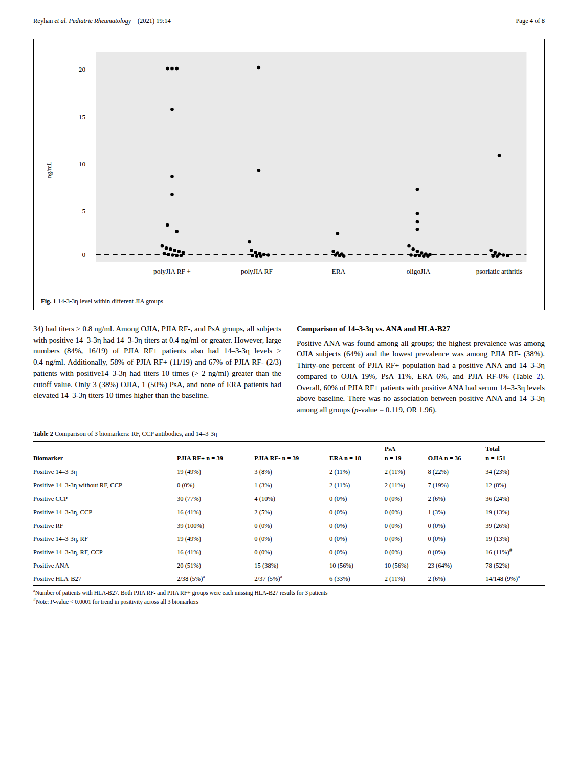Reyhan et al. Pediatric Rheumatology (2021) 19:14
Page 4 of 8
ng/mL 20 15 10 5 0 polyJIA RF + polyJIA RF - ERA oligoJIA psoriatic arthritis
Fig. 1 14-3-3η level within different JIA groups
34) had titers > 0.8 ng/ml. Among OJIA, PJIA RF-, and PsA groups, all subjects with positive 14–3-3η had 14–3-3η titers at 0.4 ng/ml or greater. However, large numbers (84%, 16/19) of PJIA RF+ patients also had 14–3-3η levels > 0.4 ng/ml. Additionally, 58% of PJIA RF+ (11/19) and 67% of PJIA RF- (2/3) patients with positive14–3-3η had titers 10 times (> 2 ng/ml) greater than the cutoff value. Only 3 (38%) OJIA, 1 (50%) PsA, and none of ERA patients had elevated 14–3-3η titers 10 times higher than the baseline.
Comparison of 14–3-3η vs. ANA and HLA-B27
Positive ANA was found among all groups; the highest prevalence was among OJIA subjects (64%) and the lowest prevalence was among PJIA RF- (38%). Thirty-one percent of PJIA RF+ population had a positive ANA and 14–3-3η compared to OJIA 19%, PsA 11%, ERA 6%, and PJIA RF-0% (Table 2). Overall, 60% of PJIA RF+ patients with positive ANA had serum 14–3-3η levels above baseline. There was no association between positive ANA and 14–3-3η among all groups (p-value = 0.119, OR 1.96).
Table 2 Comparison of 3 biomarkers: RF, CCP antibodies, and 14–3-3η
| Biomarker | PJIA RF+ n = 39 | PJIA RF- n = 39 | ERA n = 18 | PsA n = 19 | OJIA n = 36 | Total n = 151 |
| --- | --- | --- | --- | --- | --- | --- |
| Positive 14–3-3η | 19 (49%) | 3 (8%) | 2 (11%) | 2 (11%) | 8 (22%) | 34 (23%) |
| Positive 14–3-3η without RF, CCP | 0 (0%) | 1 (3%) | 2 (11%) | 2 (11%) | 7 (19%) | 12 (8%) |
| Positive CCP | 30 (77%) | 4 (10%) | 0 (0%) | 0 (0%) | 2 (6%) | 36 (24%) |
| Positive 14–3-3η, CCP | 16 (41%) | 2 (5%) | 0 (0%) | 0 (0%) | 1 (3%) | 19 (13%) |
| Positive RF | 39 (100%) | 0 (0%) | 0 (0%) | 0 (0%) | 0 (0%) | 39 (26%) |
| Positive 14–3-3η, RF | 19 (49%) | 0 (0%) | 0 (0%) | 0 (0%) | 0 (0%) | 19 (13%) |
| Positive 14–3-3η, RF, CCP | 16 (41%) | 0 (0%) | 0 (0%) | 0 (0%) | 0 (0%) | 16 (11%) # |
| Positive ANA | 20 (51%) | 15 (38%) | 10 (56%) | 10 (56%) | 23 (64%) | 78 (52%) |
| Positive HLA-B27 | 2/38 (5%) a | 2/37 (5%) a | 6 (33%) | 2 (11%) | 2 (6%) | 14/148 (9%) a |
aNumber of patients with HLA-B27. Both PJIA RF- and PJIA RF+ groups were each missing HLA-B27 results for 3 patients
#Note: P-value < 0.0001 for trend in positivity across all 3 biomarkers